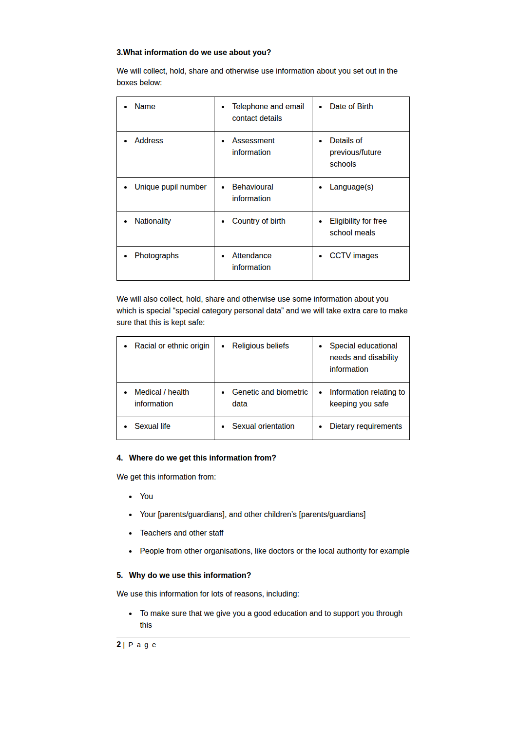3. What information do we use about you?
We will collect, hold, share and otherwise use information about you set out in the boxes below:
| Name | Telephone and email contact details | Date of Birth |
| Address | Assessment information | Details of previous/future schools |
| Unique pupil number | Behavioural information | Language(s) |
| Nationality | Country of birth | Eligibility for free school meals |
| Photographs | Attendance information | CCTV images |
We will also collect, hold, share and otherwise use some information about you which is special “special category personal data” and we will take extra care to make sure that this is kept safe:
| Racial or ethnic origin | Religious beliefs | Special educational needs and disability information |
| Medical / health information | Genetic and biometric data | Information relating to keeping you safe |
| Sexual life | Sexual orientation | Dietary requirements |
4. Where do we get this information from?
We get this information from:
You
Your [parents/guardians], and other children’s [parents/guardians]
Teachers and other staff
People from other organisations, like doctors or the local authority for example
5. Why do we use this information?
We use this information for lots of reasons, including:
To make sure that we give you a good education and to support you through this
2 | P a g e